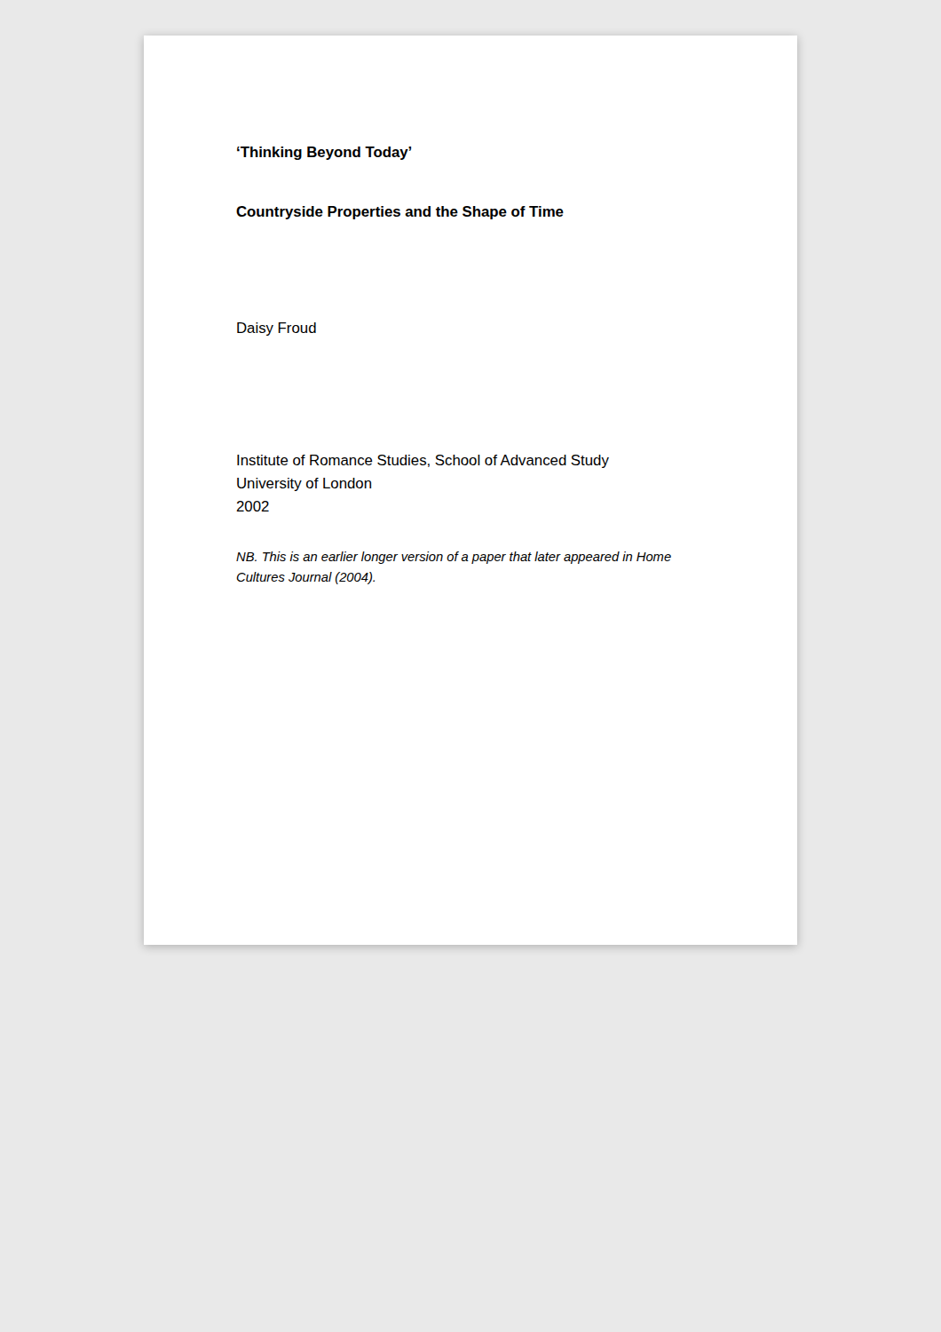‘Thinking Beyond Today’
Countryside Properties and the Shape of Time
Daisy Froud
Institute of Romance Studies, School of Advanced Study
University of London
2002
NB. This is an earlier longer version of a paper that later appeared in Home Cultures Journal (2004).